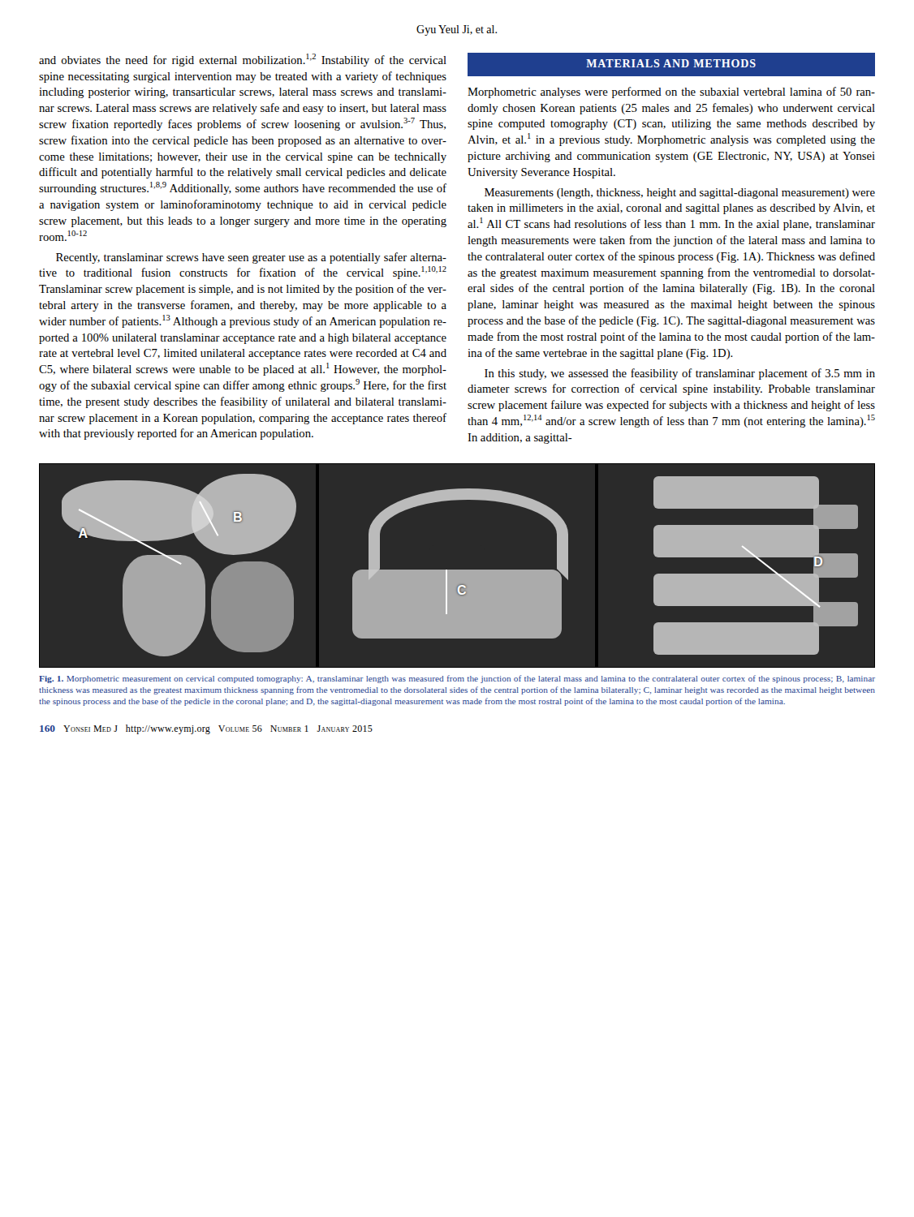Gyu Yeul Ji, et al.
and obviates the need for rigid external mobilization.1,2 Instability of the cervical spine necessitating surgical intervention may be treated with a variety of techniques including posterior wiring, transarticular screws, lateral mass screws and translaminar screws. Lateral mass screws are relatively safe and easy to insert, but lateral mass screw fixation reportedly faces problems of screw loosening or avulsion.3-7 Thus, screw fixation into the cervical pedicle has been proposed as an alternative to overcome these limitations; however, their use in the cervical spine can be technically difficult and potentially harmful to the relatively small cervical pedicles and delicate surrounding structures.1,8,9 Additionally, some authors have recommended the use of a navigation system or laminoforaminotomy technique to aid in cervical pedicle screw placement, but this leads to a longer surgery and more time in the operating room.10-12
Recently, translaminar screws have seen greater use as a potentially safer alternative to traditional fusion constructs for fixation of the cervical spine.1,10,12 Translaminar screw placement is simple, and is not limited by the position of the vertebral artery in the transverse foramen, and thereby, may be more applicable to a wider number of patients.13 Although a previous study of an American population reported a 100% unilateral translaminar acceptance rate and a high bilateral acceptance rate at vertebral level C7, limited unilateral acceptance rates were recorded at C4 and C5, where bilateral screws were unable to be placed at all.1 However, the morphology of the subaxial cervical spine can differ among ethnic groups.9 Here, for the first time, the present study describes the feasibility of unilateral and bilateral translaminar screw placement in a Korean population, comparing the acceptance rates thereof with that previously reported for an American population.
MATERIALS AND METHODS
Morphometric analyses were performed on the subaxial vertebral lamina of 50 randomly chosen Korean patients (25 males and 25 females) who underwent cervical spine computed tomography (CT) scan, utilizing the same methods described by Alvin, et al.1 in a previous study. Morphometric analysis was completed using the picture archiving and communication system (GE Electronic, NY, USA) at Yonsei University Severance Hospital.
Measurements (length, thickness, height and sagittal-diagonal measurement) were taken in millimeters in the axial, coronal and sagittal planes as described by Alvin, et al.1 All CT scans had resolutions of less than 1 mm. In the axial plane, translaminar length measurements were taken from the junction of the lateral mass and lamina to the contralateral outer cortex of the spinous process (Fig. 1A). Thickness was defined as the greatest maximum measurement spanning from the ventromedial to dorsolateral sides of the central portion of the lamina bilaterally (Fig. 1B). In the coronal plane, laminar height was measured as the maximal height between the spinous process and the base of the pedicle (Fig. 1C). The sagittal-diagonal measurement was made from the most rostral point of the lamina to the most caudal portion of the lamina of the same vertebrae in the sagittal plane (Fig. 1D).
In this study, we assessed the feasibility of translaminar placement of 3.5 mm in diameter screws for correction of cervical spine instability. Probable translaminar screw placement failure was expected for subjects with a thickness and height of less than 4 mm,12,14 and/or a screw length of less than 7 mm (not entering the lamina).15 In addition, a sagittal-
A
B
C
D
Fig. 1. Morphometric measurement on cervical computed tomography: A, translaminar length was measured from the junction of the lateral mass and lamina to the contralateral outer cortex of the spinous process; B, laminar thickness was measured as the greatest maximum thickness spanning from the ventromedial to the dorsolateral sides of the central portion of the lamina bilaterally; C, laminar height was recorded as the maximal height between the spinous process and the base of the pedicle in the coronal plane; and D, the sagittal-diagonal measurement was made from the most rostral point of the lamina to the most caudal portion of the lamina.
160 Yonsei Med J http://www.eymj.org Volume 56 Number 1 January 2015